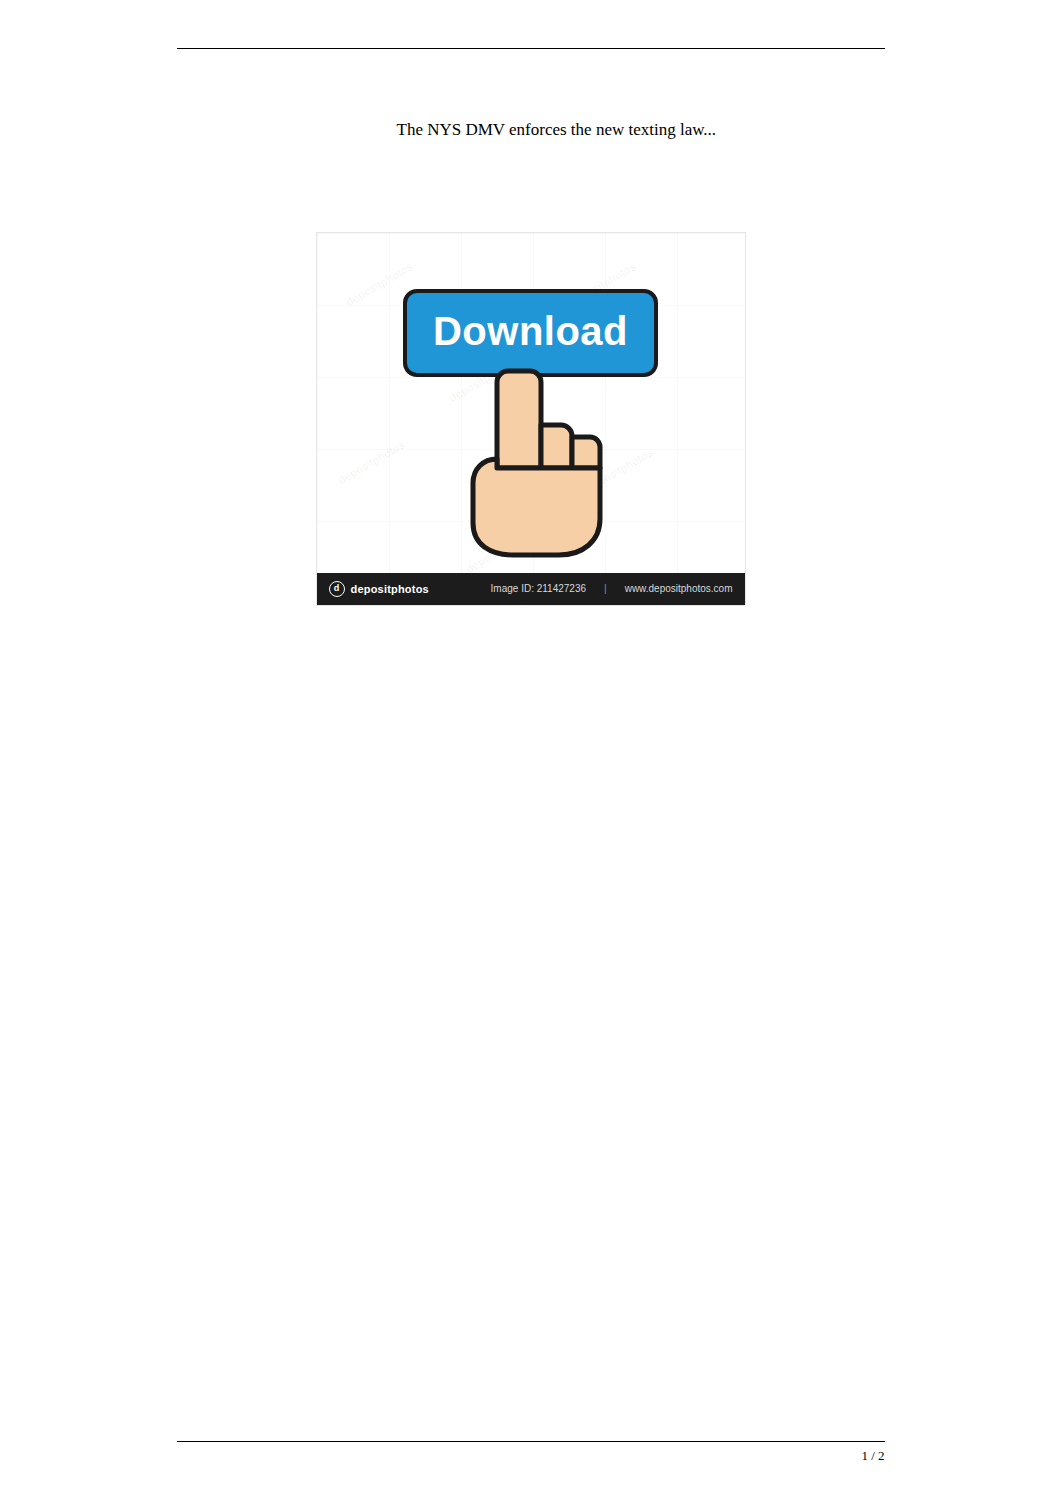The NYS DMV enforces the new texting law...
depositphotos depositphotos depositphotos depositphotos depositphotos depositphotos
Download
ddepositphotos Image ID: 211427236 | www.depositphotos.com
1 / 2